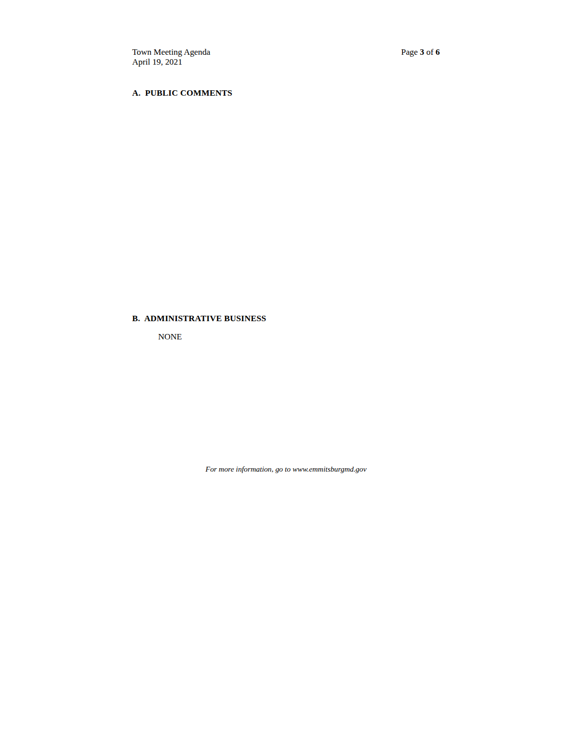Town Meeting Agenda April 19, 2021
Page 3 of 6
A. PUBLIC COMMENTS
B. ADMINISTRATIVE BUSINESS
NONE
For more information, go to www.emmitsburgmd.gov